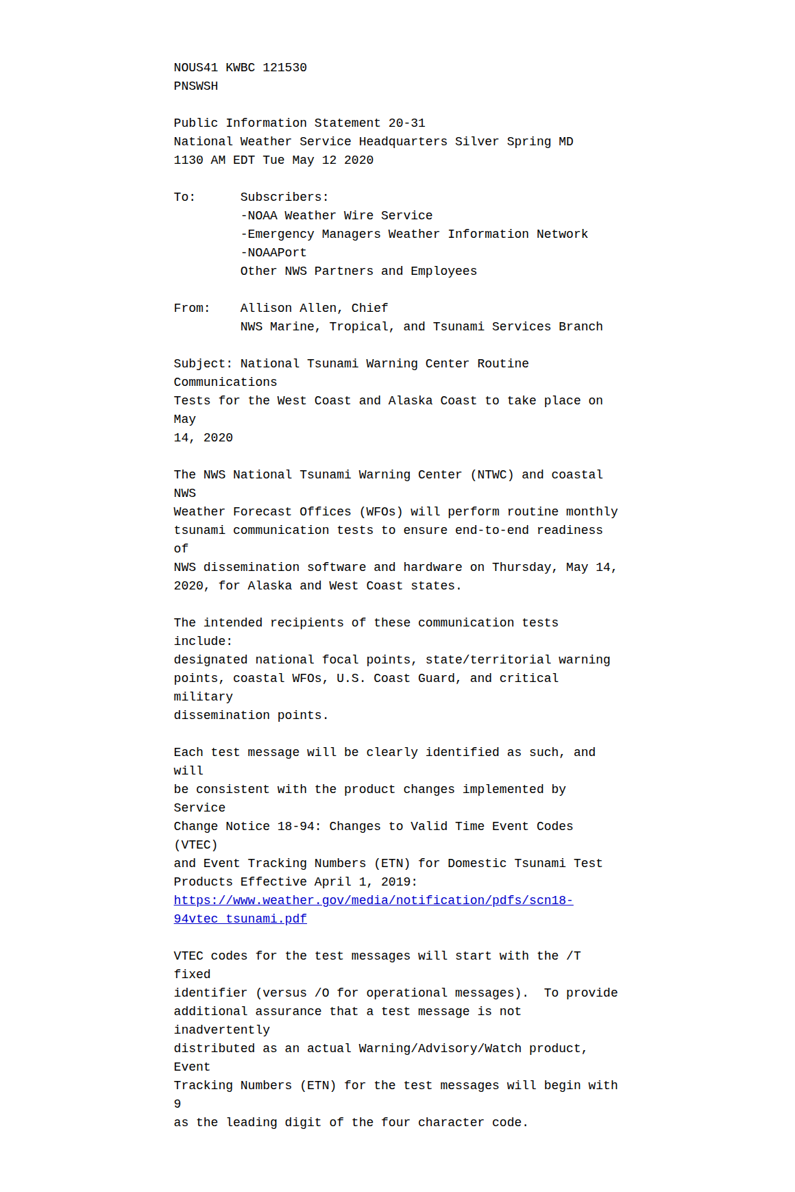NOUS41 KWBC 121530
PNSWSH

Public Information Statement 20-31
National Weather Service Headquarters Silver Spring MD
1130 AM EDT Tue May 12 2020

To:      Subscribers:
         -NOAA Weather Wire Service
         -Emergency Managers Weather Information Network
         -NOAAPort
         Other NWS Partners and Employees

From:    Allison Allen, Chief
         NWS Marine, Tropical, and Tsunami Services Branch

Subject: National Tsunami Warning Center Routine Communications
Tests for the West Coast and Alaska Coast to take place on May
14, 2020

The NWS National Tsunami Warning Center (NTWC) and coastal NWS
Weather Forecast Offices (WFOs) will perform routine monthly
tsunami communication tests to ensure end-to-end readiness of
NWS dissemination software and hardware on Thursday, May 14,
2020, for Alaska and West Coast states.

The intended recipients of these communication tests include:
designated national focal points, state/territorial warning
points, coastal WFOs, U.S. Coast Guard, and critical military
dissemination points.

Each test message will be clearly identified as such, and will
be consistent with the product changes implemented by Service
Change Notice 18-94: Changes to Valid Time Event Codes (VTEC)
and Event Tracking Numbers (ETN) for Domestic Tsunami Test
Products Effective April 1, 2019:
https://www.weather.gov/media/notification/pdfs/scn18-
94vtec_tsunami.pdf

VTEC codes for the test messages will start with the /T fixed
identifier (versus /O for operational messages).  To provide
additional assurance that a test message is not inadvertently
distributed as an actual Warning/Advisory/Watch product, Event
Tracking Numbers (ETN) for the test messages will begin with 9
as the leading digit of the four character code.